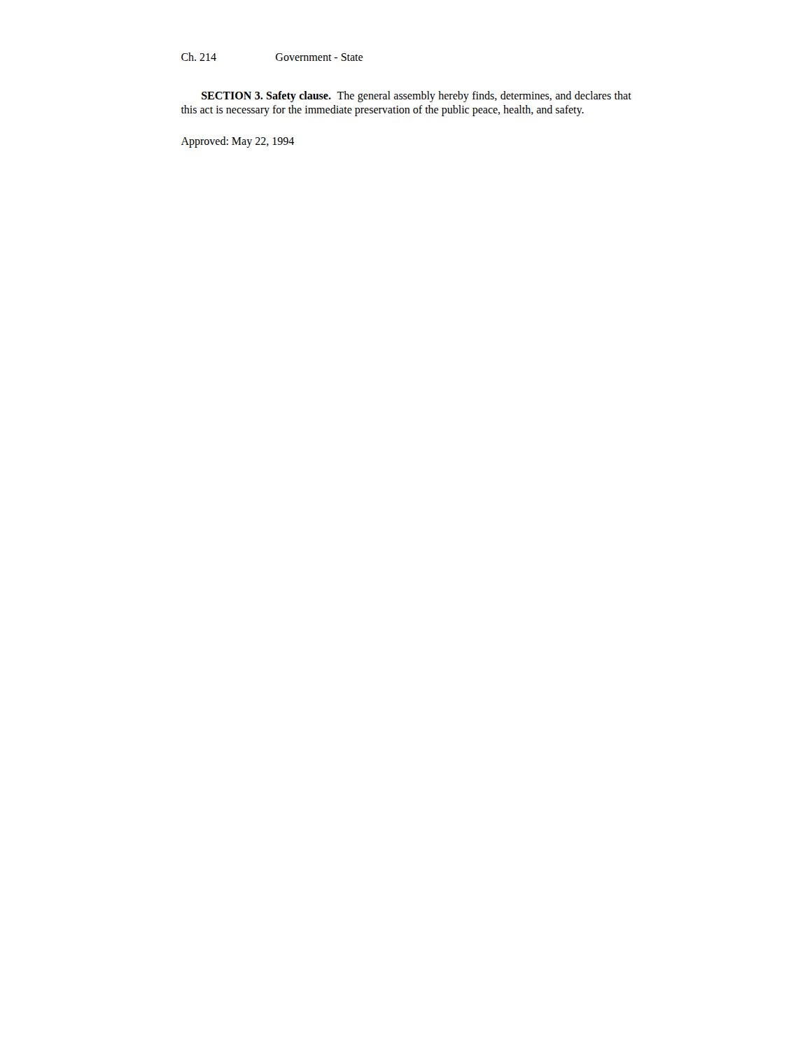Ch. 214
Government - State
SECTION 3. Safety clause. The general assembly hereby finds, determines, and declares that this act is necessary for the immediate preservation of the public peace, health, and safety.
Approved: May 22, 1994